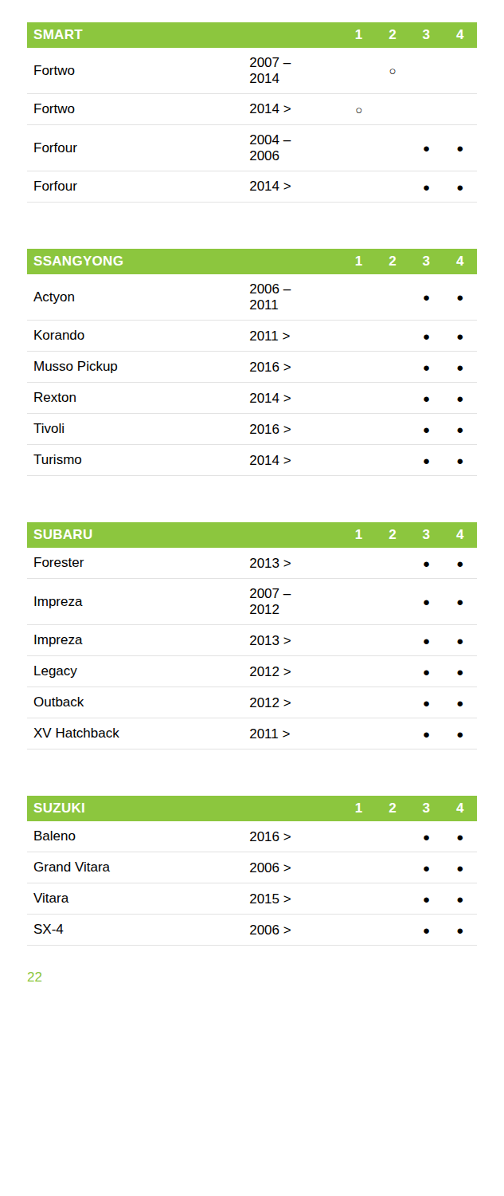| SMART | 1 | 2 | 3 | 4 |
| --- | --- | --- | --- | --- |
| Fortwo | 2007 – 2014 | | | | |
| Fortwo | 2014 > | | | | |
| Forfour | 2004 – 2006 | | | | |
| Forfour | 2014 > | | | | |
| SSANGYONG | 1 | 2 | 3 | 4 |
| --- | --- | --- | --- | --- |
| Actyon | 2006 – 2011 | | | | |
| Korando | 2011 > | | | | |
| Musso Pickup | 2016 > | | | | |
| Rexton | 2014 > | | | | |
| Tivoli | 2016 > | | | | |
| Turismo | 2014 > | | | | |
| SUBARU | 1 | 2 | 3 | 4 |
| --- | --- | --- | --- | --- |
| Forester | 2013 > | | | | |
| Impreza | 2007 – 2012 | | | | |
| Impreza | 2013 > | | | | |
| Legacy | 2012 > | | | | |
| Outback | 2012 > | | | | |
| XV Hatchback | 2011 > | | | | |
| SUZUKI | 1 | 2 | 3 | 4 |
| --- | --- | --- | --- | --- |
| Baleno | 2016 > | | | | |
| Grand Vitara | 2006 > | | | | |
| Vitara | 2015 > | | | | |
| SX-4 | 2006 > | | | | |
22